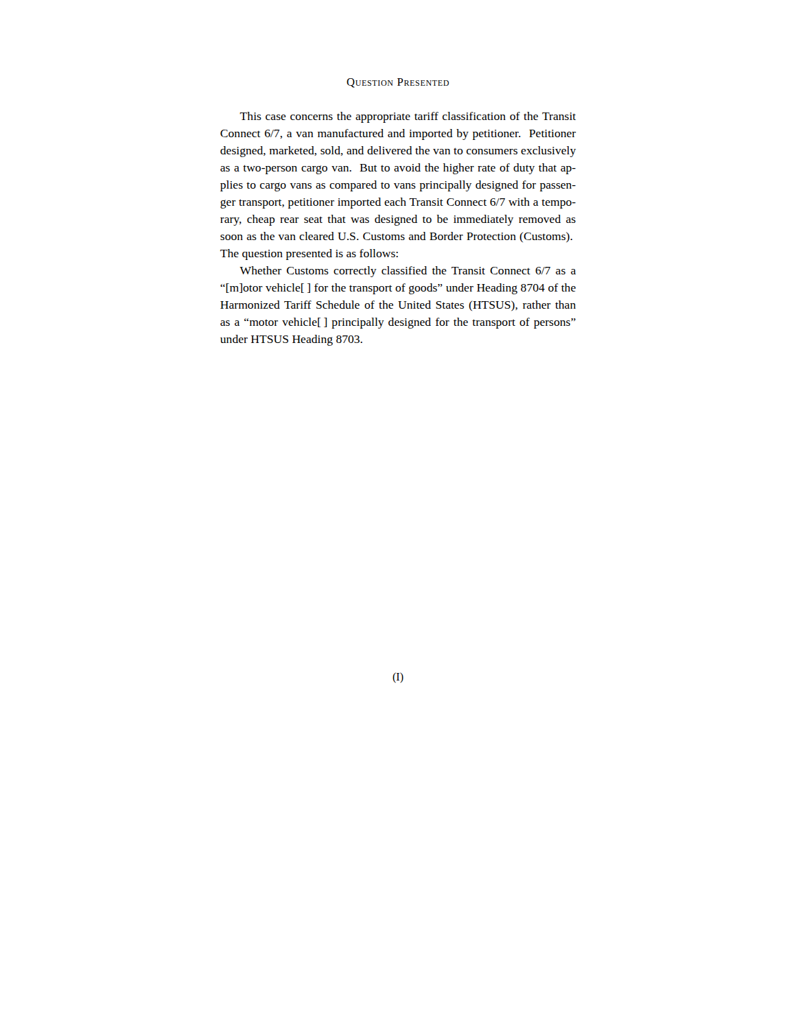Question Presented
This case concerns the appropriate tariff classification of the Transit Connect 6/7, a van manufactured and imported by petitioner. Petitioner designed, marketed, sold, and delivered the van to consumers exclusively as a two-person cargo van. But to avoid the higher rate of duty that applies to cargo vans as compared to vans principally designed for passenger transport, petitioner imported each Transit Connect 6/7 with a temporary, cheap rear seat that was designed to be immediately removed as soon as the van cleared U.S. Customs and Border Protection (Customs). The question presented is as follows:
Whether Customs correctly classified the Transit Connect 6/7 as a “[m]otor vehicle[ ] for the transport of goods” under Heading 8704 of the Harmonized Tariff Schedule of the United States (HTSUS), rather than as a “motor vehicle[ ] principally designed for the transport of persons” under HTSUS Heading 8703.
(I)